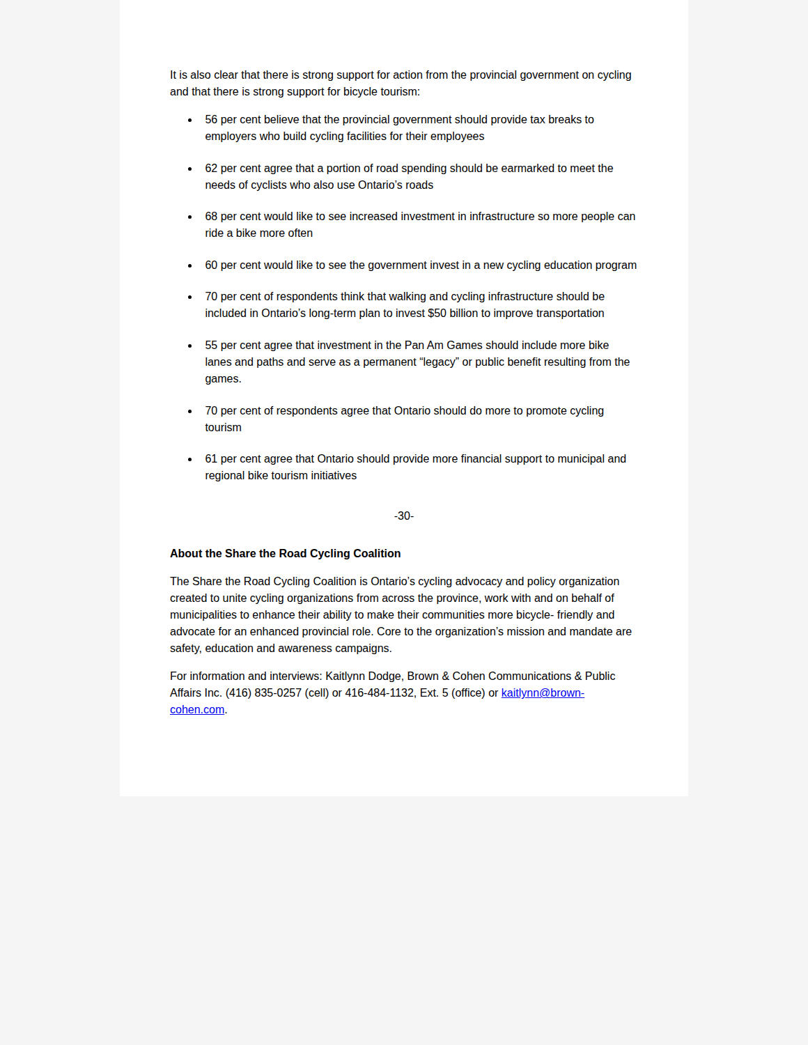It is also clear that there is strong support for action from the provincial government on cycling and that there is strong support for bicycle tourism:
56 per cent believe that the provincial government should provide tax breaks to employers who build cycling facilities for their employees
62 per cent agree that a portion of road spending should be earmarked to meet the needs of cyclists who also use Ontario’s roads
68 per cent would like to see increased investment in infrastructure so more people can ride a bike more often
60 per cent would like to see the government invest in a new cycling education program
70 per cent of respondents think that walking and cycling infrastructure should be included in Ontario’s long-term plan to invest $50 billion to improve transportation
55 per cent agree that investment in the Pan Am Games should include more bike lanes and paths and serve as a permanent “legacy” or public benefit resulting from the games.
70 per cent of respondents agree that Ontario should do more to promote cycling tourism
61 per cent agree that Ontario should provide more financial support to municipal and regional bike tourism initiatives
-30-
About the Share the Road Cycling Coalition
The Share the Road Cycling Coalition is Ontario’s cycling advocacy and policy organization created to unite cycling organizations from across the province, work with and on behalf of municipalities to enhance their ability to make their communities more bicycle- friendly and advocate for an enhanced provincial role. Core to the organization’s mission and mandate are safety, education and awareness campaigns.
For information and interviews: Kaitlynn Dodge, Brown & Cohen Communications & Public Affairs Inc. (416) 835-0257 (cell) or 416-484-1132, Ext. 5 (office) or kaitlynn@brown-cohen.com.